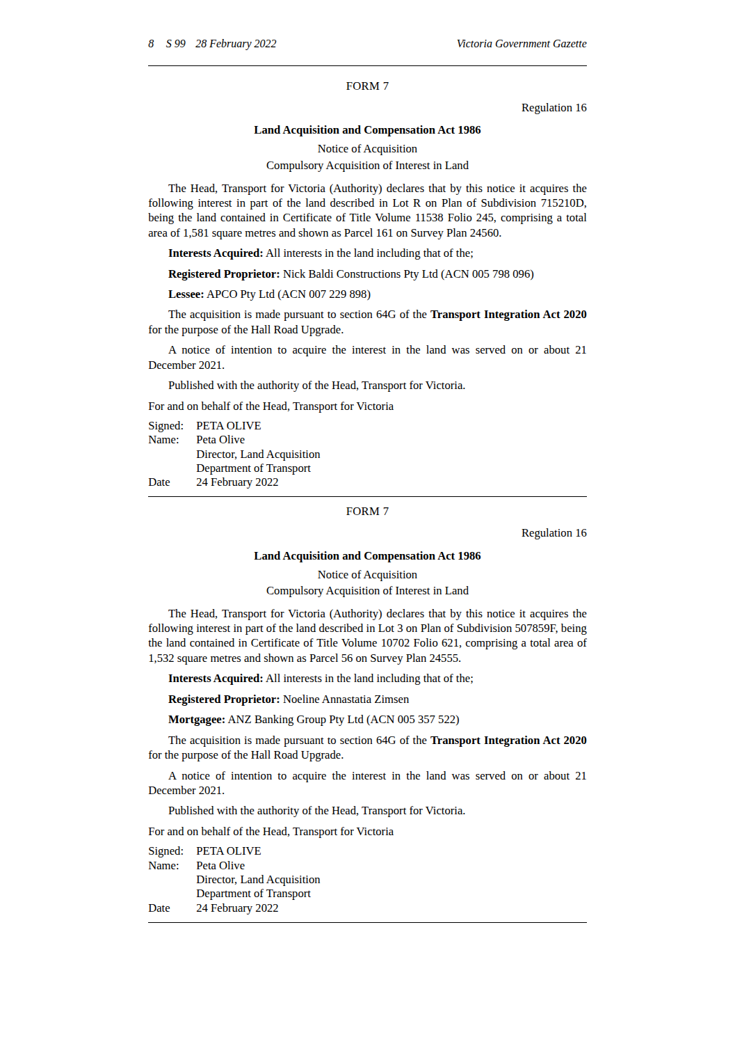8 S 9928 February 2022
Victoria Government Gazette
FORM 7
Regulation 16
Land Acquisition and Compensation Act 1986
Notice of Acquisition
Compulsory Acquisition of Interest in Land
The Head, Transport for Victoria (Authority) declares that by this notice it acquires the following interest in part of the land described in Lot R on Plan of Subdivision 715210D, being the land contained in Certificate of Title Volume 11538 Folio 245, comprising a total area of 1,581 square metres and shown as Parcel 161 on Survey Plan 24560.
Interests Acquired: All interests in the land including that of the;
Registered Proprietor: Nick Baldi Constructions Pty Ltd (ACN 005 798 096)
Lessee: APCO Pty Ltd (ACN 007 229 898)
The acquisition is made pursuant to section 64G of the Transport Integration Act 2020 for the purpose of the Hall Road Upgrade.
A notice of intention to acquire the interest in the land was served on or about 21 December 2021.
Published with the authority of the Head, Transport for Victoria.
For and on behalf of the Head, Transport for Victoria
| Signed: | PETA OLIVE |
| Name: | Peta Olive |
| | Director, Land Acquisition |
| | Department of Transport |
| Date | 24 February 2022 |
FORM 7
Regulation 16
Land Acquisition and Compensation Act 1986
Notice of Acquisition
Compulsory Acquisition of Interest in Land
The Head, Transport for Victoria (Authority) declares that by this notice it acquires the following interest in part of the land described in Lot 3 on Plan of Subdivision 507859F, being the land contained in Certificate of Title Volume 10702 Folio 621, comprising a total area of 1,532 square metres and shown as Parcel 56 on Survey Plan 24555.
Interests Acquired: All interests in the land including that of the;
Registered Proprietor: Noeline Annastatia Zimsen
Mortgagee: ANZ Banking Group Pty Ltd (ACN 005 357 522)
The acquisition is made pursuant to section 64G of the Transport Integration Act 2020 for the purpose of the Hall Road Upgrade.
A notice of intention to acquire the interest in the land was served on or about 21 December 2021.
Published with the authority of the Head, Transport for Victoria.
For and on behalf of the Head, Transport for Victoria
| Signed: | PETA OLIVE |
| Name: | Peta Olive |
| | Director, Land Acquisition |
| | Department of Transport |
| Date | 24 February 2022 |